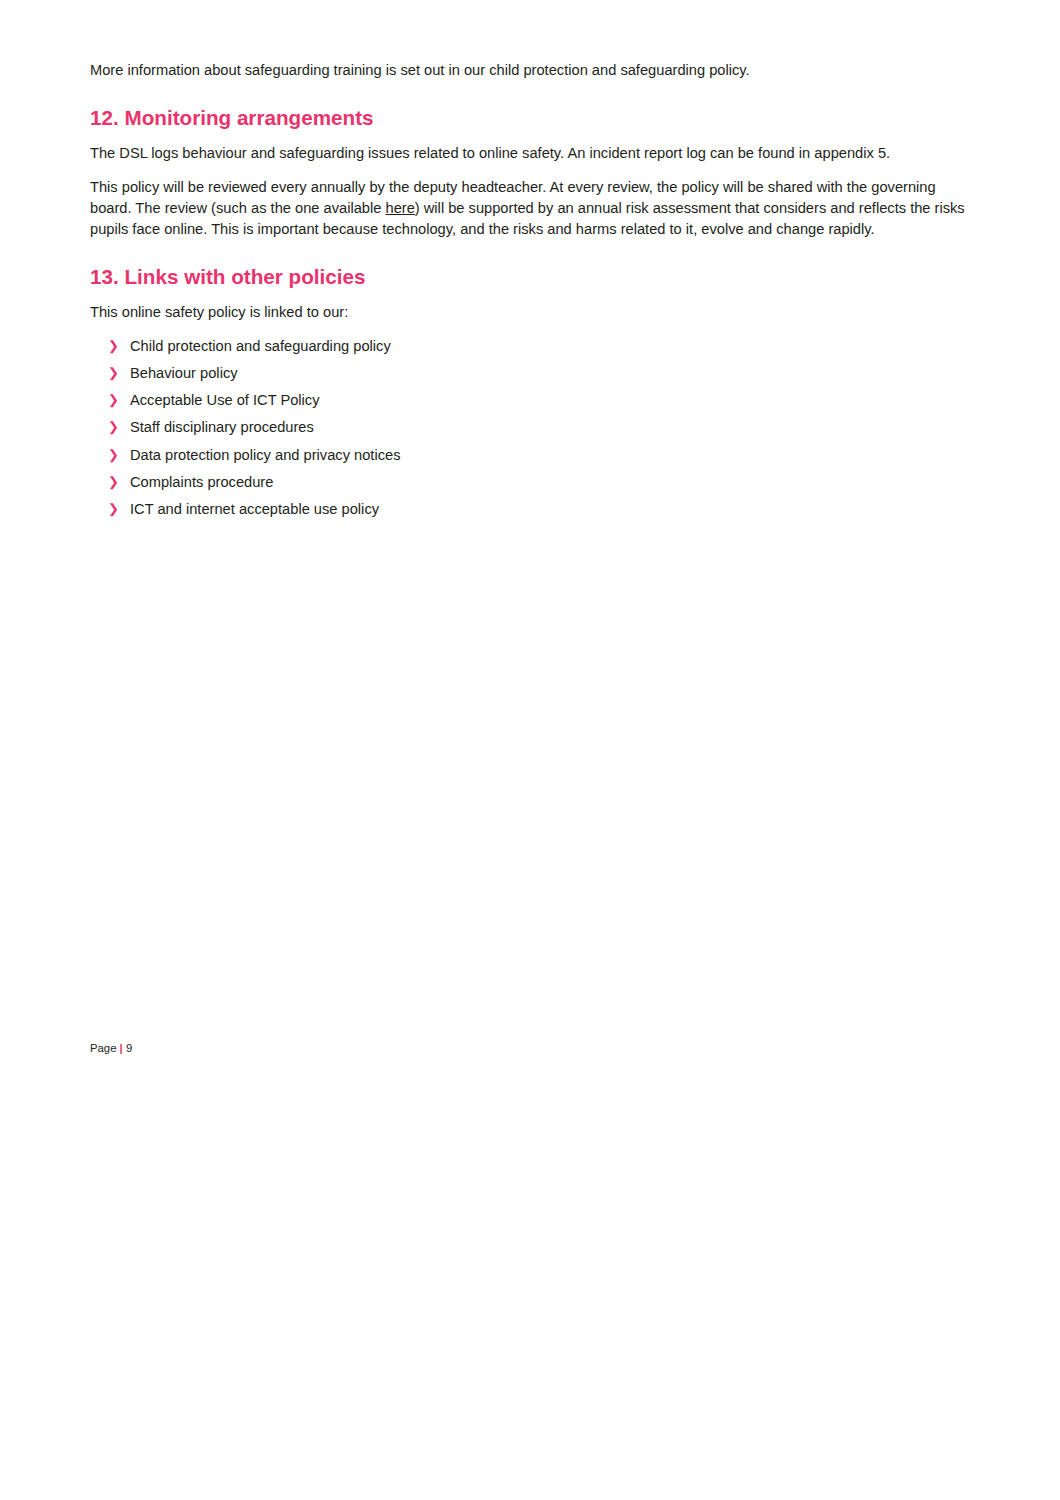More information about safeguarding training is set out in our child protection and safeguarding policy.
12. Monitoring arrangements
The DSL logs behaviour and safeguarding issues related to online safety. An incident report log can be found in appendix 5.
This policy will be reviewed every annually by the deputy headteacher. At every review, the policy will be shared with the governing board. The review (such as the one available here) will be supported by an annual risk assessment that considers and reflects the risks pupils face online. This is important because technology, and the risks and harms related to it, evolve and change rapidly.
13. Links with other policies
This online safety policy is linked to our:
Child protection and safeguarding policy
Behaviour policy
Acceptable Use of ICT Policy
Staff disciplinary procedures
Data protection policy and privacy notices
Complaints procedure
ICT and internet acceptable use policy
Page | 9